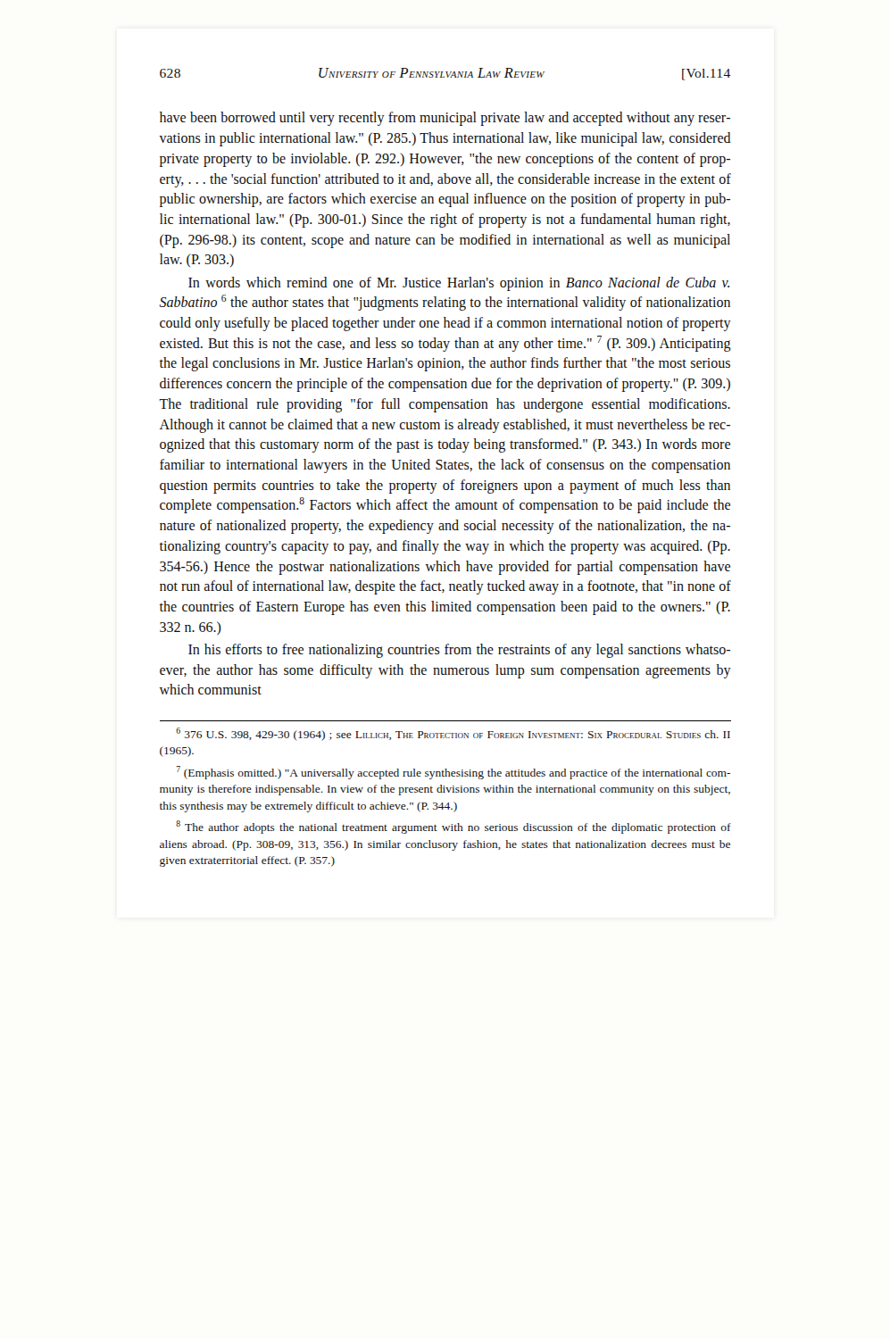628 University of Pennsylvania Law Review [Vol.114
have been borrowed until very recently from municipal private law and accepted without any reservations in public international law." (P. 285.) Thus international law, like municipal law, considered private property to be inviolable. (P. 292.) However, "the new conceptions of the content of property, . . . the 'social function' attributed to it and, above all, the considerable increase in the extent of public ownership, are factors which exercise an equal influence on the position of property in public international law." (Pp. 300-01.) Since the right of property is not a fundamental human right, (Pp. 296-98.) its content, scope and nature can be modified in international as well as municipal law. (P. 303.)
In words which remind one of Mr. Justice Harlan's opinion in Banco Nacional de Cuba v. Sabbatino 6 the author states that "judgments relating to the international validity of nationalization could only usefully be placed together under one head if a common international notion of property existed. But this is not the case, and less so today than at any other time." 7 (P. 309.) Anticipating the legal conclusions in Mr. Justice Harlan's opinion, the author finds further that "the most serious differences concern the principle of the compensation due for the deprivation of property." (P. 309.) The traditional rule providing "for full compensation has undergone essential modifications. Although it cannot be claimed that a new custom is already established, it must nevertheless be recognized that this customary norm of the past is today being transformed." (P. 343.) In words more familiar to international lawyers in the United States, the lack of consensus on the compensation question permits countries to take the property of foreigners upon a payment of much less than complete compensation.8 Factors which affect the amount of compensation to be paid include the nature of nationalized property, the expediency and social necessity of the nationalization, the nationalizing country's capacity to pay, and finally the way in which the property was acquired. (Pp. 354-56.) Hence the postwar nationalizations which have provided for partial compensation have not run afoul of international law, despite the fact, neatly tucked away in a footnote, that "in none of the countries of Eastern Europe has even this limited compensation been paid to the owners." (P. 332 n. 66.)
In his efforts to free nationalizing countries from the restraints of any legal sanctions whatsoever, the author has some difficulty with the numerous lump sum compensation agreements by which communist
6 376 U.S. 398, 429-30 (1964) ; see Lillich, The Protection of Foreign Investment: Six Procedural Studies ch. II (1965).
7 (Emphasis omitted.) "A universally accepted rule synthesising the attitudes and practice of the international community is therefore indispensable. In view of the present divisions within the international community on this subject, this synthesis may be extremely difficult to achieve." (P. 344.)
8 The author adopts the national treatment argument with no serious discussion of the diplomatic protection of aliens abroad. (Pp. 308-09, 313, 356.) In similar conclusory fashion, he states that nationalization decrees must be given extraterritorial effect. (P. 357.)